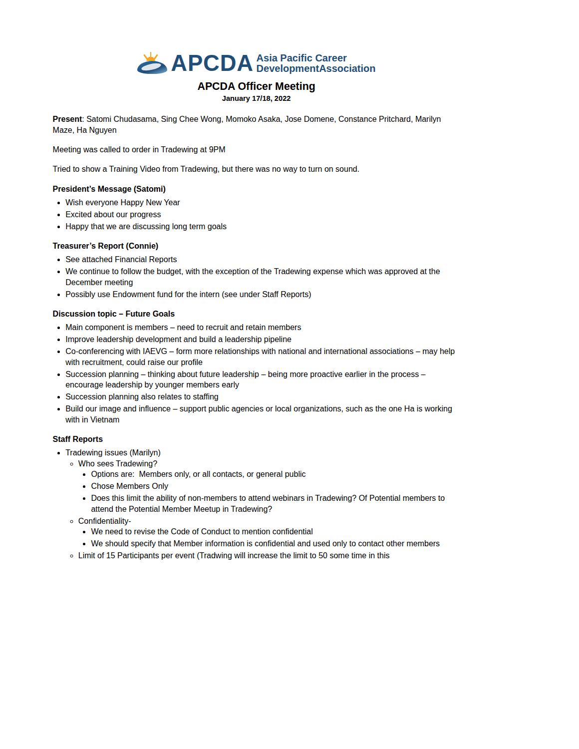APCDA Asia Pacific Career
DevelopmentAssociation
APCDA Officer Meeting
January 17/18, 2022
Present: Satomi Chudasama, Sing Chee Wong, Momoko Asaka, Jose Domene, Constance Pritchard, Marilyn Maze, Ha Nguyen
Meeting was called to order in Tradewing at 9PM
Tried to show a Training Video from Tradewing, but there was no way to turn on sound.
President’s Message (Satomi)
Wish everyone Happy New Year
Excited about our progress
Happy that we are discussing long term goals
Treasurer’s Report (Connie)
See attached Financial Reports
We continue to follow the budget, with the exception of the Tradewing expense which was approved at the December meeting
Possibly use Endowment fund for the intern (see under Staff Reports)
Discussion topic – Future Goals
Main component is members – need to recruit and retain members
Improve leadership development and build a leadership pipeline
Co-conferencing with IAEVG – form more relationships with national and international associations – may help with recruitment, could raise our profile
Succession planning – thinking about future leadership – being more proactive earlier in the process – encourage leadership by younger members early
Succession planning also relates to staffing
Build our image and influence – support public agencies or local organizations, such as the one Ha is working with in Vietnam
Staff Reports
Tradewing issues (Marilyn)
Who sees Tradewing?
Options are: Members only, or all contacts, or general public
Chose Members Only
Does this limit the ability of non-members to attend webinars in Tradewing? Of Potential members to attend the Potential Member Meetup in Tradewing?
Confidentiality-
We need to revise the Code of Conduct to mention confidential
We should specify that Member information is confidential and used only to contact other members
Limit of 15 Participants per event (Tradwing will increase the limit to 50 some time in this